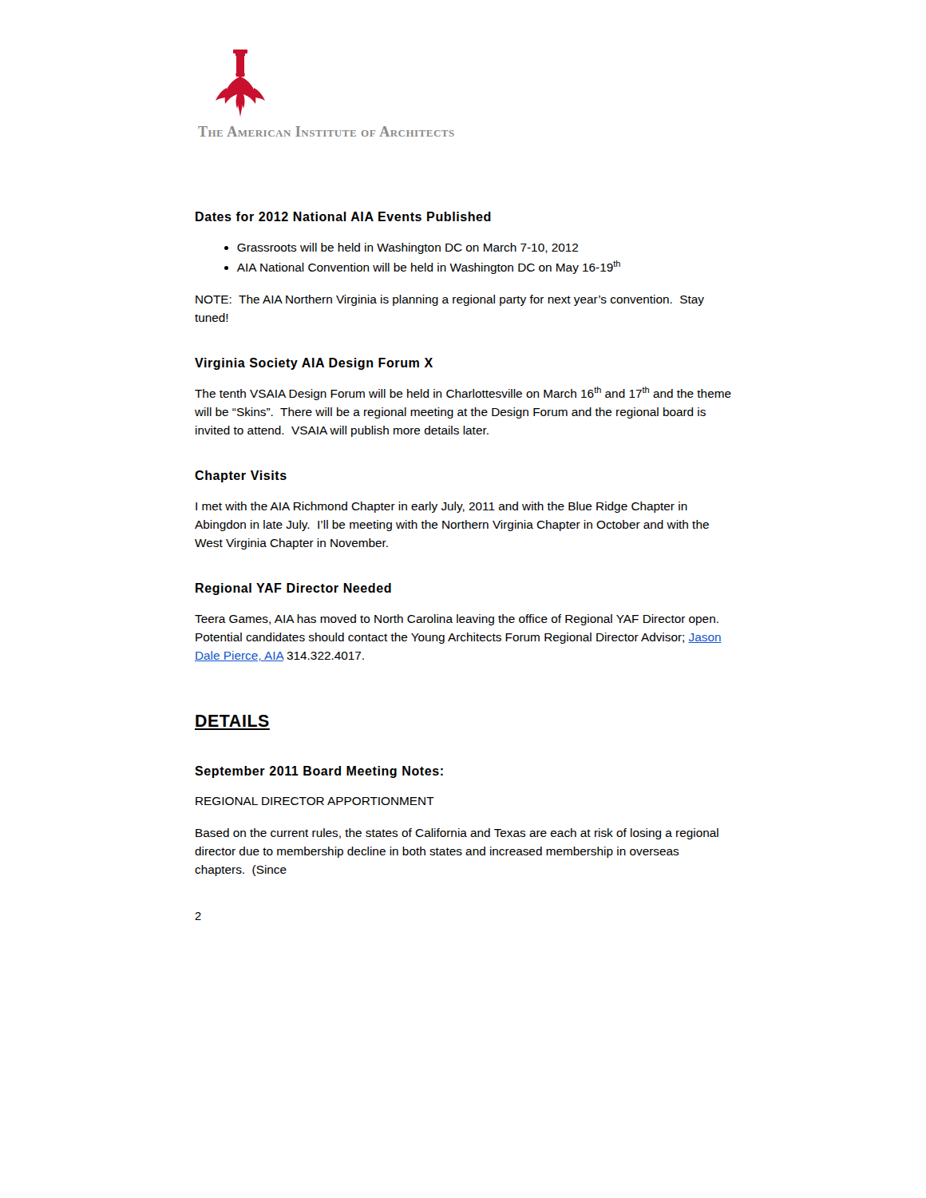The American Institute of Architects
Dates for 2012 National AIA Events Published
Grassroots will be held in Washington DC on March 7-10, 2012
AIA National Convention will be held in Washington DC on May 16-19th
NOTE: The AIA Northern Virginia is planning a regional party for next year’s convention. Stay tuned!
Virginia Society AIA Design Forum X
The tenth VSAIA Design Forum will be held in Charlottesville on March 16th and 17th and the theme will be “Skins”. There will be a regional meeting at the Design Forum and the regional board is invited to attend. VSAIA will publish more details later.
Chapter Visits
I met with the AIA Richmond Chapter in early July, 2011 and with the Blue Ridge Chapter in Abingdon in late July. I’ll be meeting with the Northern Virginia Chapter in October and with the West Virginia Chapter in November.
Regional YAF Director Needed
Teera Games, AIA has moved to North Carolina leaving the office of Regional YAF Director open. Potential candidates should contact the Young Architects Forum Regional Director Advisor; Jason Dale Pierce, AIA 314.322.4017.
DETAILS
September 2011 Board Meeting Notes:
REGIONAL DIRECTOR APPORTIONMENT
Based on the current rules, the states of California and Texas are each at risk of losing a regional director due to membership decline in both states and increased membership in overseas chapters. (Since
2